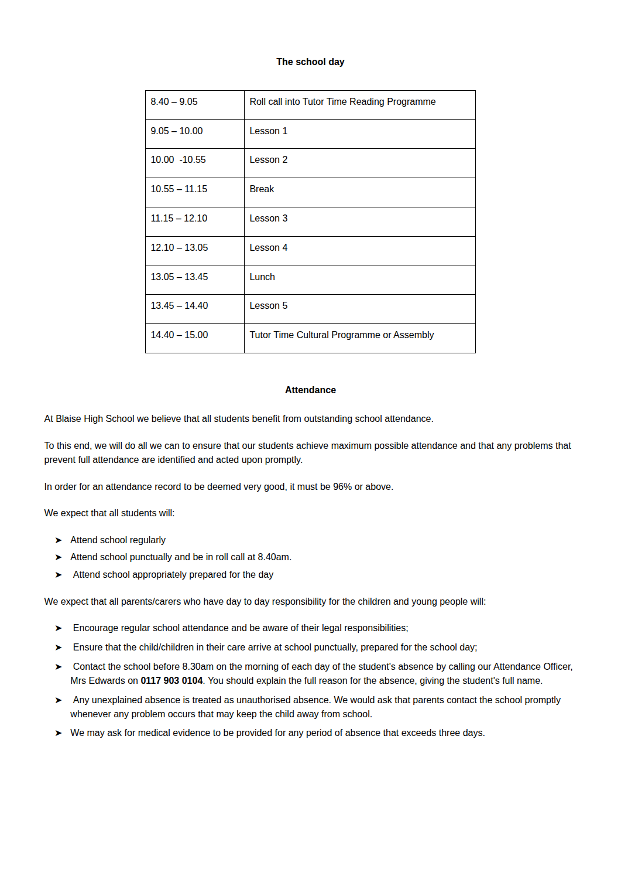The school day
| 8.40 – 9.05 | Roll call into Tutor Time Reading Programme |
| 9.05 – 10.00 | Lesson 1 |
| 10.00 -10.55 | Lesson 2 |
| 10.55 – 11.15 | Break |
| 11.15 – 12.10 | Lesson 3 |
| 12.10 – 13.05 | Lesson 4 |
| 13.05 – 13.45 | Lunch |
| 13.45 – 14.40 | Lesson 5 |
| 14.40 – 15.00 | Tutor Time Cultural Programme or Assembly |
Attendance
At Blaise High School we believe that all students benefit from outstanding school attendance.
To this end, we will do all we can to ensure that our students achieve maximum possible attendance and that any problems that prevent full attendance are identified and acted upon promptly.
In order for an attendance record to be deemed very good, it must be 96% or above.
We expect that all students will:
Attend school regularly
Attend school punctually and be in roll call at 8.40am.
Attend school appropriately prepared for the day
We expect that all parents/carers who have day to day responsibility for the children and young people will:
Encourage regular school attendance and be aware of their legal responsibilities;
Ensure that the child/children in their care arrive at school punctually, prepared for the school day;
Contact the school before 8.30am on the morning of each day of the student's absence by calling our Attendance Officer, Mrs Edwards on 0117 903 0104. You should explain the full reason for the absence, giving the student's full name.
Any unexplained absence is treated as unauthorised absence. We would ask that parents contact the school promptly whenever any problem occurs that may keep the child away from school.
We may ask for medical evidence to be provided for any period of absence that exceeds three days.